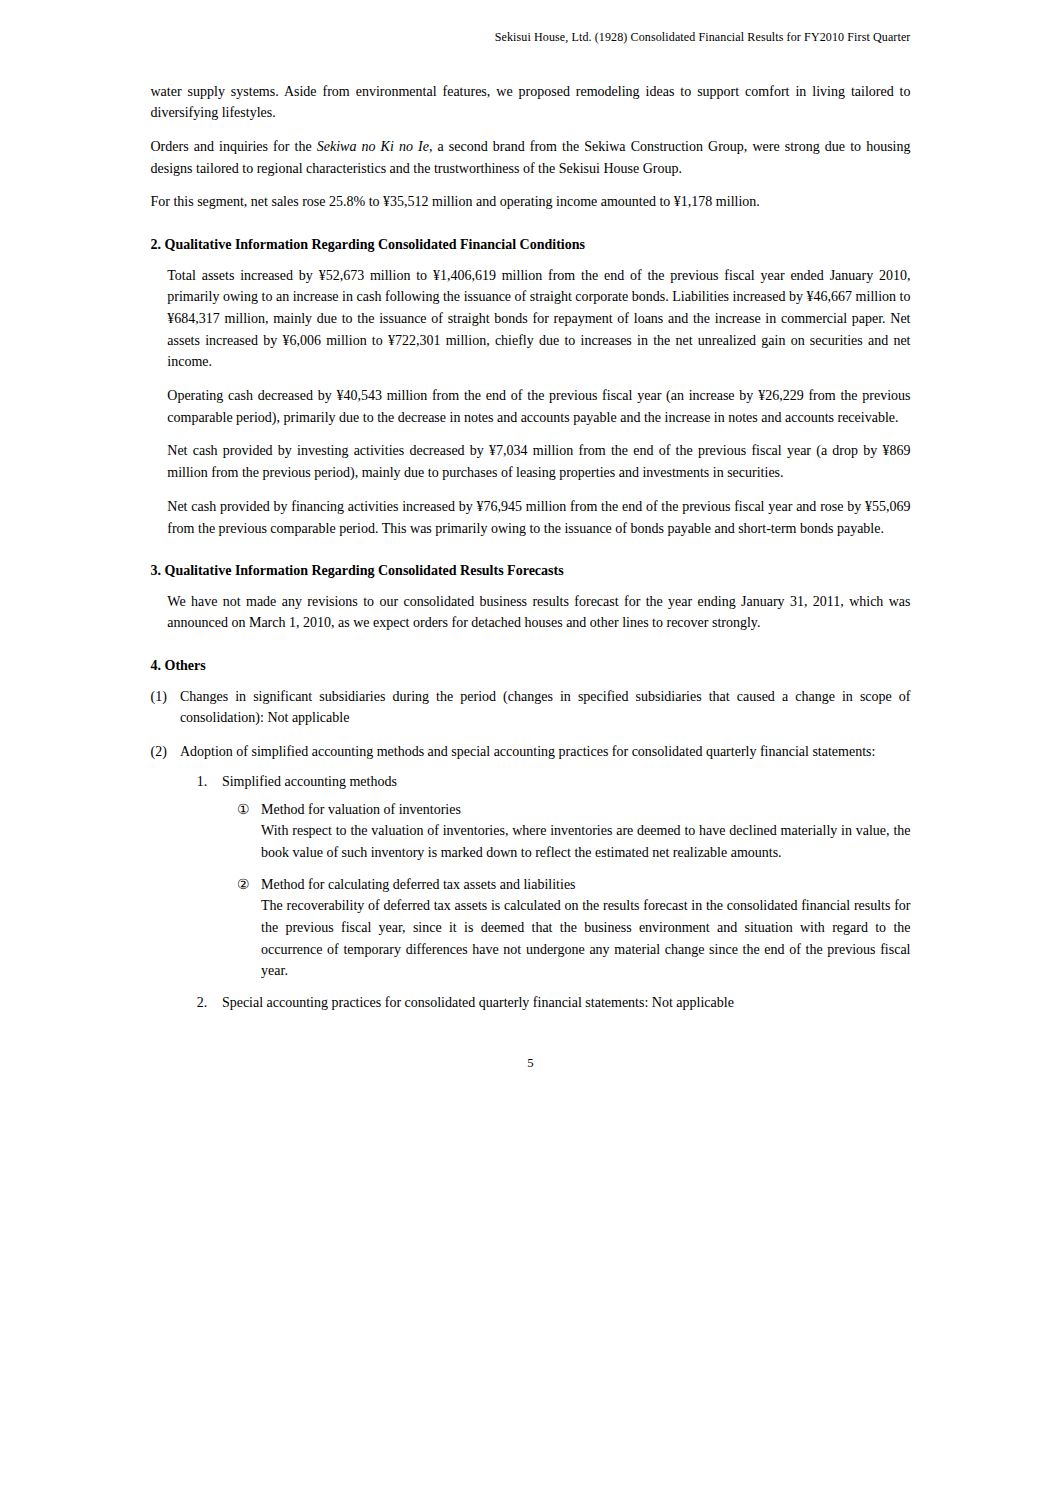Sekisui House, Ltd. (1928) Consolidated Financial Results for FY2010 First Quarter
water supply systems. Aside from environmental features, we proposed remodeling ideas to support comfort in living tailored to diversifying lifestyles.
Orders and inquiries for the Sekiwa no Ki no Ie, a second brand from the Sekiwa Construction Group, were strong due to housing designs tailored to regional characteristics and the trustworthiness of the Sekisui House Group.
For this segment, net sales rose 25.8% to ¥35,512 million and operating income amounted to ¥1,178 million.
2. Qualitative Information Regarding Consolidated Financial Conditions
Total assets increased by ¥52,673 million to ¥1,406,619 million from the end of the previous fiscal year ended January 2010, primarily owing to an increase in cash following the issuance of straight corporate bonds. Liabilities increased by ¥46,667 million to ¥684,317 million, mainly due to the issuance of straight bonds for repayment of loans and the increase in commercial paper. Net assets increased by ¥6,006 million to ¥722,301 million, chiefly due to increases in the net unrealized gain on securities and net income.
Operating cash decreased by ¥40,543 million from the end of the previous fiscal year (an increase by ¥26,229 from the previous comparable period), primarily due to the decrease in notes and accounts payable and the increase in notes and accounts receivable.
Net cash provided by investing activities decreased by ¥7,034 million from the end of the previous fiscal year (a drop by ¥869 million from the previous period), mainly due to purchases of leasing properties and investments in securities.
Net cash provided by financing activities increased by ¥76,945 million from the end of the previous fiscal year and rose by ¥55,069 from the previous comparable period. This was primarily owing to the issuance of bonds payable and short-term bonds payable.
3. Qualitative Information Regarding Consolidated Results Forecasts
We have not made any revisions to our consolidated business results forecast for the year ending January 31, 2011, which was announced on March 1, 2010, as we expect orders for detached houses and other lines to recover strongly.
4. Others
(1) Changes in significant subsidiaries during the period (changes in specified subsidiaries that caused a change in scope of consolidation): Not applicable
(2) Adoption of simplified accounting methods and special accounting practices for consolidated quarterly financial statements:
1. Simplified accounting methods
① Method for valuation of inventories
With respect to the valuation of inventories, where inventories are deemed to have declined materially in value, the book value of such inventory is marked down to reflect the estimated net realizable amounts.
② Method for calculating deferred tax assets and liabilities
The recoverability of deferred tax assets is calculated on the results forecast in the consolidated financial results for the previous fiscal year, since it is deemed that the business environment and situation with regard to the occurrence of temporary differences have not undergone any material change since the end of the previous fiscal year.
2. Special accounting practices for consolidated quarterly financial statements: Not applicable
5